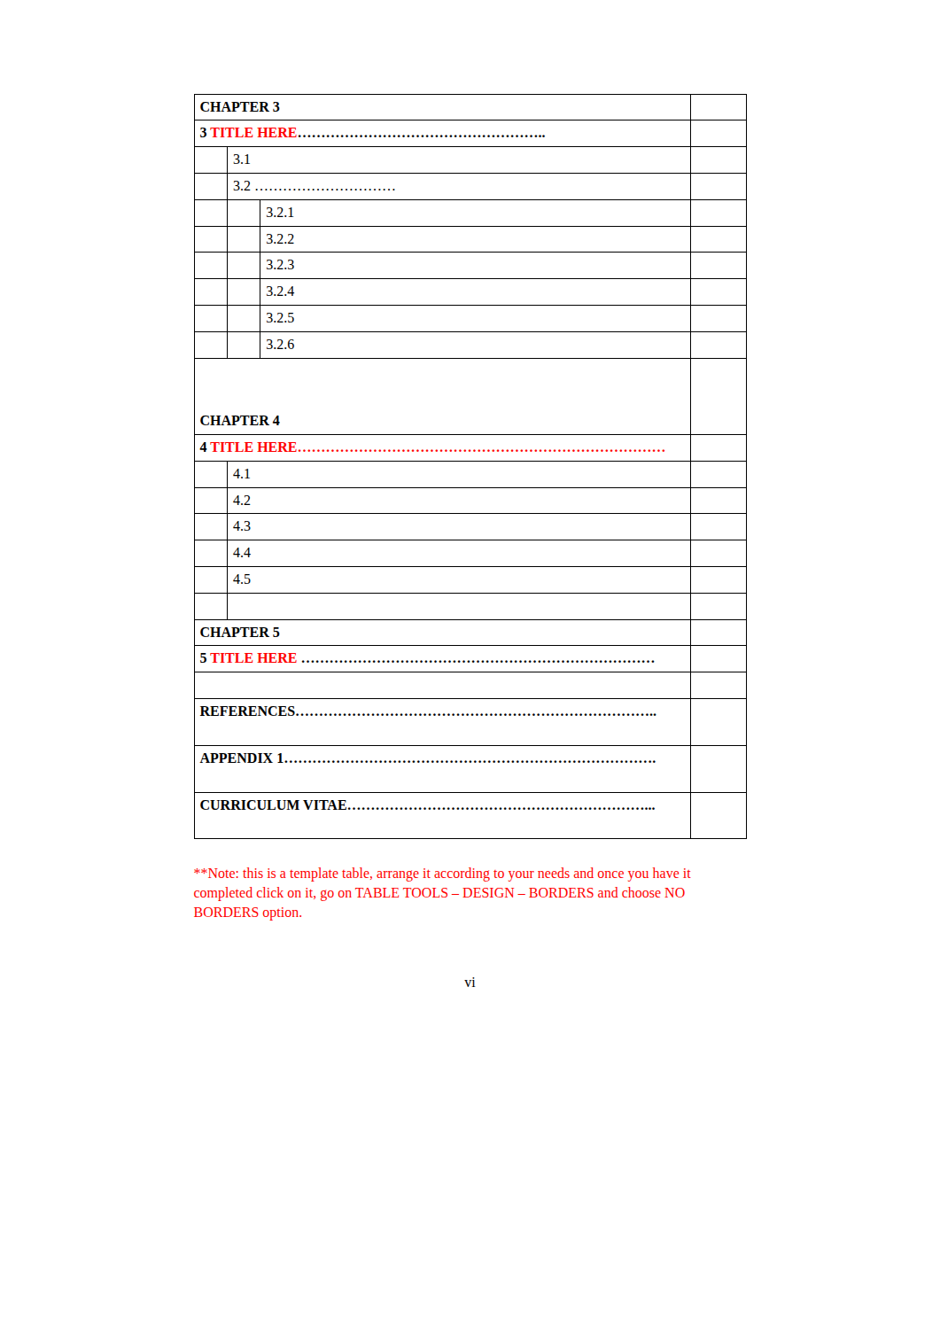| CHAPTER 3 | |
| 3 TITLE HERE …………………………………………….. | |
| | 3.1 | |
| | 3.2 ………………………… | |
| | | 3.2.1 | |
| | | 3.2.2 | |
| | | 3.2.3 | |
| | | 3.2.4 | |
| | | 3.2.5 | |
| | | 3.2.6 | |
| CHAPTER 4 | |
| 4 TITLE HERE…………………………………………………………………… | |
| | 4.1 | |
| | 4.2 | |
| | 4.3 | |
| | 4.4 | |
| | 4.5 | |
| CHAPTER 5 | |
| 5 TITLE HERE ………………………………………………………………… | |
| REFERENCES………………………………………………………………….. | |
| APPENDIX 1……………………………………………………………………. | |
| CURRICULUM VITAE………………………………………………………... | |
**Note: this is a template table, arrange it according to your needs and once you have it completed click on it, go on TABLE TOOLS – DESIGN – BORDERS and choose NO BORDERS option.
vi